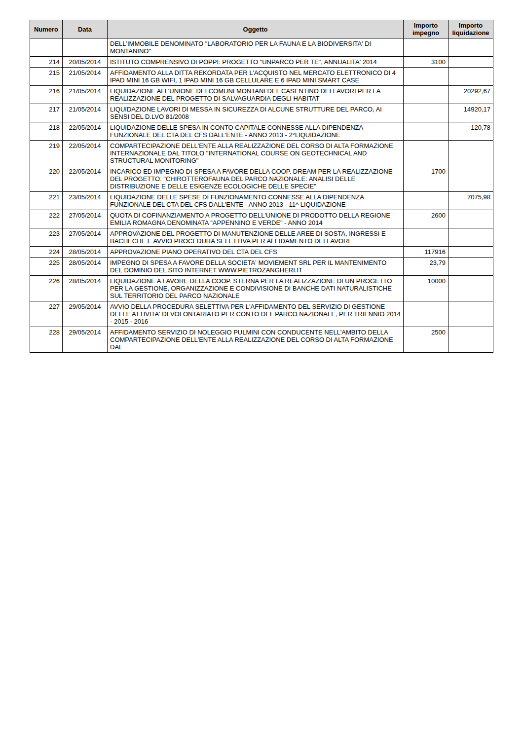| Numero | Data | Oggetto | Importo impegno | Importo liquidazione |
| --- | --- | --- | --- | --- |
| | | DELL'IMMOBILE DENOMINATO "LABORATORIO PER LA FAUNA E LA BIODIVERSITA' DI MONTANINO" | | |
| 214 | 20/05/2014 | ISTITUTO COMPRENSIVO DI POPPI: PROGETTO "UNPARCO PER TE", ANNUALITA' 2014 | 3100 | |
| 215 | 21/05/2014 | AFFIDAMENTO ALLA DITTA REKORDATA PER L'ACQUISTO NEL MERCATO ELETTRONICO DI 4 IPAD MINI 16 GB WIFI, 1 IPAD MINI 16 GB CELLULARE E 6 IPAD MINI SMART CASE | | |
| 216 | 21/05/2014 | LIQUIDAZIONE ALL'UNIONE DEI COMUNI MONTANI DEL CASENTINO DEI LAVORI PER LA REALIZZAZIONE DEL PROGETTO DI SALVAGUARDIA DEGLI HABITAT | | 20292,67 |
| 217 | 21/05/2014 | LIQUIDAZIONE LAVORI DI MESSA IN SICUREZZA DI ALCUNE STRUTTURE DEL PARCO, AI SENSI DEL D.LVO 81/2008 | | 14920,17 |
| 218 | 22/05/2014 | LIQUIDAZIONE DELLE SPESA IN CONTO CAPITALE CONNESSE ALLA DIPENDENZA FUNZIONALE DEL CTA DEL CFS DALL'ENTE - ANNO 2013 - 2°LIQUIDAZIONE | | 120,78 |
| 219 | 22/05/2014 | COMPARTECIPAZIONE DELL'ENTE ALLA REALIZZAZIONE DEL CORSO DI ALTA FORMAZIONE INTERNAZIONALE DAL TITOLO "INTERNATIONAL COURSE ON GEOTECHNICAL AND STRUCTURAL MONITORING" | | |
| 220 | 22/05/2014 | INCARICO ED IMPEGNO DI SPESA A FAVORE DELLA COOP. DREAM PER LA REALIZZAZIONE DEL PROGETTO: "CHIROTTEROFAUNA DEL PARCO NAZIONALE: ANALISI DELLE DISTRIBUZIONE E DELLE ESIGENZE ECOLOGICHE DELLE SPECIE" | 1700 | |
| 221 | 23/05/2014 | LIQUIDAZIONE DELLE SPESE DI FUNZIONAMENTO CONNESSE ALLA DIPENDENZA FUNZIONALE DEL CTA DEL CFS DALL'ENTE - ANNO 2013 - 11^ LIQUIDAZIONE | | 7075,98 |
| 222 | 27/05/2014 | QUOTA DI COFINANZIAMENTO A PROGETTO DELL'UNIONE DI PRODOTTO DELLA REGIONE EMILIA ROMAGNA DENOMINATA "APPENNINO E VERDE" - ANNO 2014 | 2600 | |
| 223 | 27/05/2014 | APPROVAZIONE DEL PROGETTO DI MANUTENZIONE DELLE AREE DI SOSTA, INGRESSI E BACHECHE E AVVIO PROCEDURA SELETTIVA PER AFFIDAMENTO DEI LAVORI | | |
| 224 | 28/05/2014 | APPROVAZIONE PIANO OPERATIVO DEL CTA DEL CFS | 117916 | |
| 225 | 28/05/2014 | IMPEGNO DI SPESA A FAVORE DELLA SOCIETA' MOVIEMENT SRL PER IL MANTENIMENTO DEL DOMINIO DEL SITO INTERNET WWW.PIETROZANGHERI.IT | 23,79 | |
| 226 | 28/05/2014 | LIQUIDAZIONE A FAVORE DELLA COOP. STERNA PER LA REALIZZAZIONE DI UN PROGETTO PER LA GESTIONE, ORGANIZZAZIONE E CONDIVISIONE DI BANCHE DATI NATURALISTICHE SUL TERRITORIO DEL PARCO NAZIONALE | 10000 | |
| 227 | 29/05/2014 | AVVIO DELLA PROCEDURA SELETTIVA PER L'AFFIDAMENTO DEL SERVIZIO DI GESTIONE DELLE ATTIVITA' DI VOLONTARIATO PER CONTO DEL PARCO NAZIONALE, PER TRIENNIO 2014 - 2015 - 2016 | | |
| 228 | 29/05/2014 | AFFIDAMENTO SERVIZIO DI NOLEGGIO PULMINI CON CONDUCENTE NELL'AMBITO DELLA COMPARTECIPAZIONE DELL'ENTE ALLA REALIZZAZIONE DEL CORSO DI ALTA FORMAZIONE DAL | 2500 | |